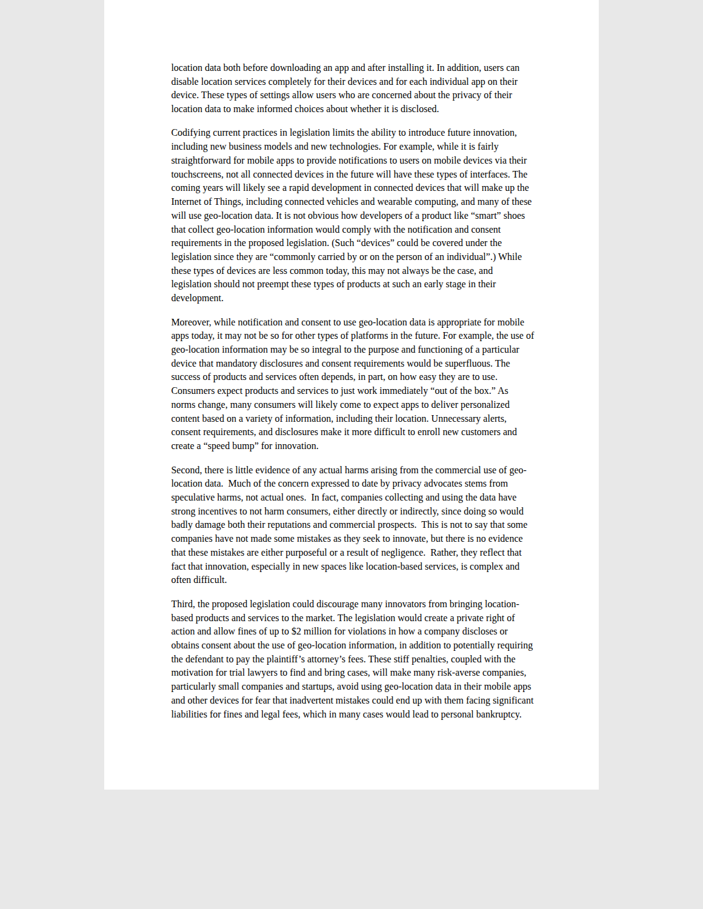location data both before downloading an app and after installing it. In addition, users can disable location services completely for their devices and for each individual app on their device. These types of settings allow users who are concerned about the privacy of their location data to make informed choices about whether it is disclosed.
Codifying current practices in legislation limits the ability to introduce future innovation, including new business models and new technologies. For example, while it is fairly straightforward for mobile apps to provide notifications to users on mobile devices via their touchscreens, not all connected devices in the future will have these types of interfaces. The coming years will likely see a rapid development in connected devices that will make up the Internet of Things, including connected vehicles and wearable computing, and many of these will use geo-location data. It is not obvious how developers of a product like “smart” shoes that collect geo-location information would comply with the notification and consent requirements in the proposed legislation. (Such “devices” could be covered under the legislation since they are “commonly carried by or on the person of an individual”.) While these types of devices are less common today, this may not always be the case, and legislation should not preempt these types of products at such an early stage in their development.
Moreover, while notification and consent to use geo-location data is appropriate for mobile apps today, it may not be so for other types of platforms in the future. For example, the use of geo-location information may be so integral to the purpose and functioning of a particular device that mandatory disclosures and consent requirements would be superfluous. The success of products and services often depends, in part, on how easy they are to use. Consumers expect products and services to just work immediately “out of the box.” As norms change, many consumers will likely come to expect apps to deliver personalized content based on a variety of information, including their location. Unnecessary alerts, consent requirements, and disclosures make it more difficult to enroll new customers and create a “speed bump” for innovation.
Second, there is little evidence of any actual harms arising from the commercial use of geo-location data. Much of the concern expressed to date by privacy advocates stems from speculative harms, not actual ones. In fact, companies collecting and using the data have strong incentives to not harm consumers, either directly or indirectly, since doing so would badly damage both their reputations and commercial prospects. This is not to say that some companies have not made some mistakes as they seek to innovate, but there is no evidence that these mistakes are either purposeful or a result of negligence. Rather, they reflect that fact that innovation, especially in new spaces like location-based services, is complex and often difficult.
Third, the proposed legislation could discourage many innovators from bringing location-based products and services to the market. The legislation would create a private right of action and allow fines of up to $2 million for violations in how a company discloses or obtains consent about the use of geo-location information, in addition to potentially requiring the defendant to pay the plaintiff’s attorney’s fees. These stiff penalties, coupled with the motivation for trial lawyers to find and bring cases, will make many risk-averse companies, particularly small companies and startups, avoid using geo-location data in their mobile apps and other devices for fear that inadvertent mistakes could end up with them facing significant liabilities for fines and legal fees, which in many cases would lead to personal bankruptcy.